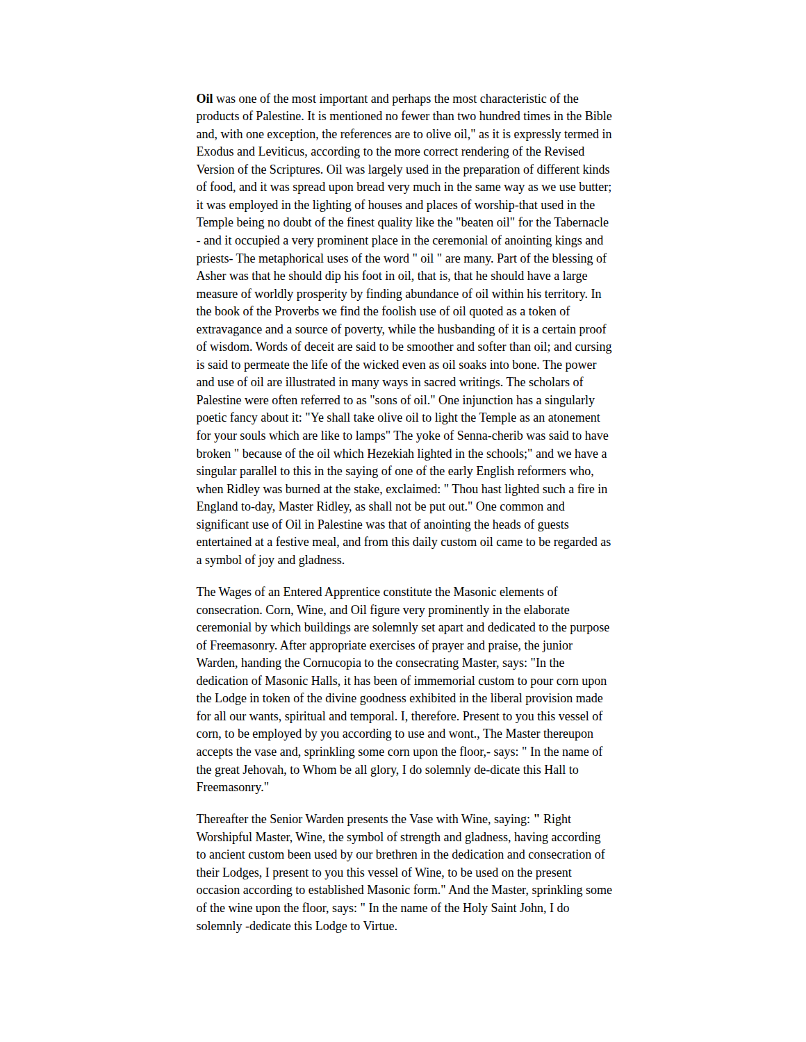Oil was one of the most important and perhaps the most characteristic of the products of Palestine. It is mentioned no fewer than two hundred times in the Bible and, with one exception, the references are to olive oil," as it is expressly termed in Exodus and Leviticus, according to the more correct rendering of the Revised Version of the Scriptures. Oil was largely used in the preparation of different kinds of food, and it was spread upon bread very much in the same way as we use butter; it was employed in the lighting of houses and places of worship-that used in the Temple being no doubt of the finest quality like the "beaten oil" for the Tabernacle - and it occupied a very prominent place in the ceremonial of anointing kings and priests- The metaphorical uses of the word " oil " are many. Part of the blessing of Asher was that he should dip his foot in oil, that is, that he should have a large measure of worldly prosperity by finding abundance of oil within his territory. In the book of the Proverbs we find the foolish use of oil quoted as a token of extravagance and a source of poverty, while the husbanding of it is a certain proof of wisdom. Words of deceit are said to be smoother and softer than oil; and cursing is said to permeate the life of the wicked even as oil soaks into bone. The power and use of oil are illustrated in many ways in sacred writings. The scholars of Palestine were often referred to as "sons of oil." One injunction has a singularly poetic fancy about it: "Ye shall take olive oil to light the Temple as an atonement for your souls which are like to lamps" The yoke of Senna-cherib was said to have broken " because of the oil which Hezekiah lighted in the schools;" and we have a singular parallel to this in the saying of one of the early English reformers who, when Ridley was burned at the stake, exclaimed: " Thou hast lighted such a fire in England to-day, Master Ridley, as shall not be put out." One common and significant use of Oil in Palestine was that of anointing the heads of guests entertained at a festive meal, and from this daily custom oil came to be regarded as a symbol of joy and gladness.
The Wages of an Entered Apprentice constitute the Masonic elements of consecration. Corn, Wine, and Oil figure very prominently in the elaborate ceremonial by which buildings are solemnly set apart and dedicated to the purpose of Freemasonry. After appropriate exercises of prayer and praise, the junior Warden, handing the Cornucopia to the consecrating Master, says: "In the dedication of Masonic Halls, it has been of immemorial custom to pour corn upon the Lodge in token of the divine goodness exhibited in the liberal provision made for all our wants, spiritual and temporal. I, therefore. Present to you this vessel of corn, to be employed by you according to use and wont., The Master thereupon accepts the vase and, sprinkling some corn upon the floor,- says: " In the name of the great Jehovah, to Whom be all glory, I do solemnly de-dicate this Hall to Freemasonry."
Thereafter the Senior Warden presents the Vase with Wine, saying: " Right Worshipful Master, Wine, the symbol of strength and gladness, having according to ancient custom been used by our brethren in the dedication and consecration of their Lodges, I present to you this vessel of Wine, to be used on the present occasion according to established Masonic form." And the Master, sprinkling some of the wine upon the floor, says: " In the name of the Holy Saint John, I do solemnly -dedicate this Lodge to Virtue.